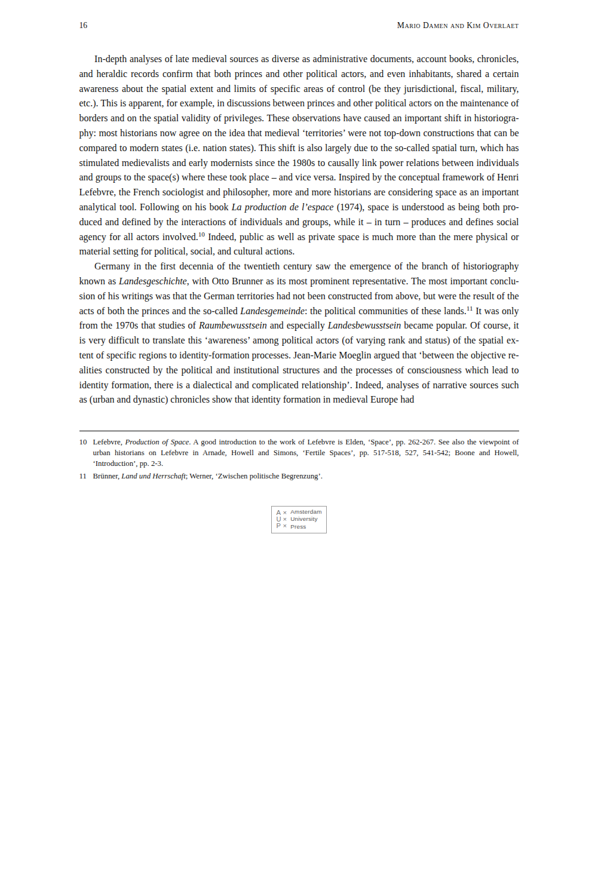16 Mario Damen and Kim Overlaet
In-depth analyses of late medieval sources as diverse as administrative documents, account books, chronicles, and heraldic records confirm that both princes and other political actors, and even inhabitants, shared a certain awareness about the spatial extent and limits of specific areas of control (be they jurisdictional, fiscal, military, etc.). This is apparent, for example, in discussions between princes and other political actors on the maintenance of borders and on the spatial validity of privileges. These observations have caused an important shift in historiography: most historians now agree on the idea that medieval ‘territories’ were not top-down constructions that can be compared to modern states (i.e. nation states). This shift is also largely due to the so-called spatial turn, which has stimulated medievalists and early modernists since the 1980s to causally link power relations between individuals and groups to the space(s) where these took place – and vice versa. Inspired by the conceptual framework of Henri Lefebvre, the French sociologist and philosopher, more and more historians are considering space as an important analytical tool. Following on his book La production de l’espace (1974), space is understood as being both produced and defined by the interactions of individuals and groups, while it – in turn – produces and defines social agency for all actors involved.10 Indeed, public as well as private space is much more than the mere physical or material setting for political, social, and cultural actions.
Germany in the first decennia of the twentieth century saw the emergence of the branch of historiography known as Landesgeschichte, with Otto Brunner as its most prominent representative. The most important conclusion of his writings was that the German territories had not been constructed from above, but were the result of the acts of both the princes and the so-called Landesgemeinde: the political communities of these lands.11 It was only from the 1970s that studies of Raumbewusstsein and especially Landesbewusstsein became popular. Of course, it is very difficult to translate this ‘awareness’ among political actors (of varying rank and status) of the spatial extent of specific regions to identity-formation processes. Jean-Marie Moeglin argued that ‘between the objective realities constructed by the political and institutional structures and the processes of consciousness which lead to identity formation, there is a dialectical and complicated relationship’. Indeed, analyses of narrative sources such as (urban and dynastic) chronicles show that identity formation in medieval Europe had
10 Lefebvre, Production of Space. A good introduction to the work of Lefebvre is Elden, ‘Space’, pp. 262-267. See also the viewpoint of urban historians on Lefebvre in Arnade, Howell and Simons, ‘Fertile Spaces’, pp. 517-518, 527, 541-542; Boone and Howell, ‘Introduction’, pp. 2-3.
11 Brünner, Land und Herrschaft; Werner, ‘Zwischen politische Begrenzung’.
A× U× P×
Amsterdam
University
Press